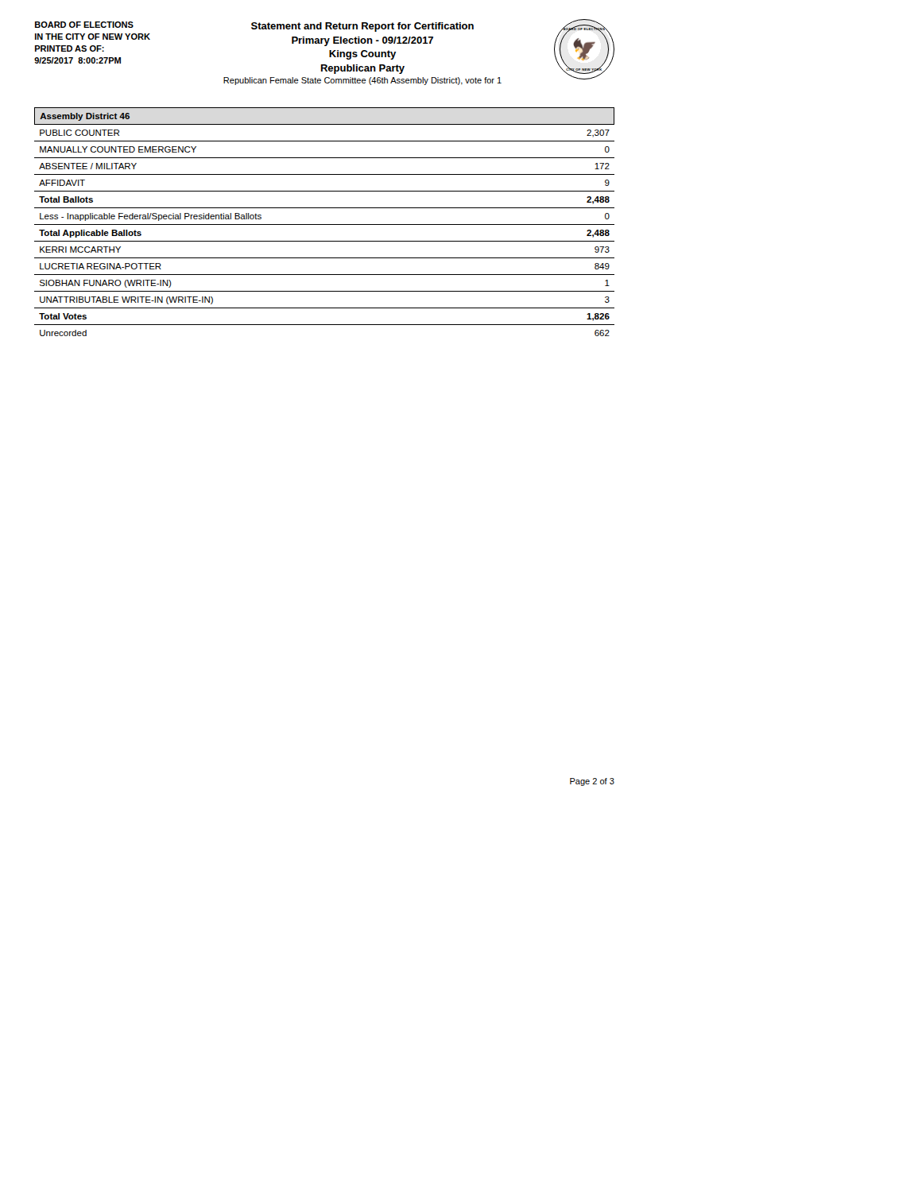BOARD OF ELECTIONS
IN THE CITY OF NEW YORK
PRINTED AS OF:
9/25/2017 8:00:27PM
Statement and Return Report for Certification
Primary Election - 09/12/2017
Kings County
Republican Party
Republican Female State Committee (46th Assembly District), vote for 1
BOARD OF ELECTIONS
🦅
CITY OF NEW YORK
Assembly District 46
| PUBLIC COUNTER | 2,307 |
| MANUALLY COUNTED EMERGENCY | 0 |
| ABSENTEE / MILITARY | 172 |
| AFFIDAVIT | 9 |
| Total Ballots | 2,488 |
| Less - Inapplicable Federal/Special Presidential Ballots | 0 |
| Total Applicable Ballots | 2,488 |
| KERRI MCCARTHY | 973 |
| LUCRETIA REGINA-POTTER | 849 |
| SIOBHAN FUNARO (WRITE-IN) | 1 |
| UNATTRIBUTABLE WRITE-IN (WRITE-IN) | 3 |
| Total Votes | 1,826 |
| Unrecorded | 662 |
Page 2 of 3